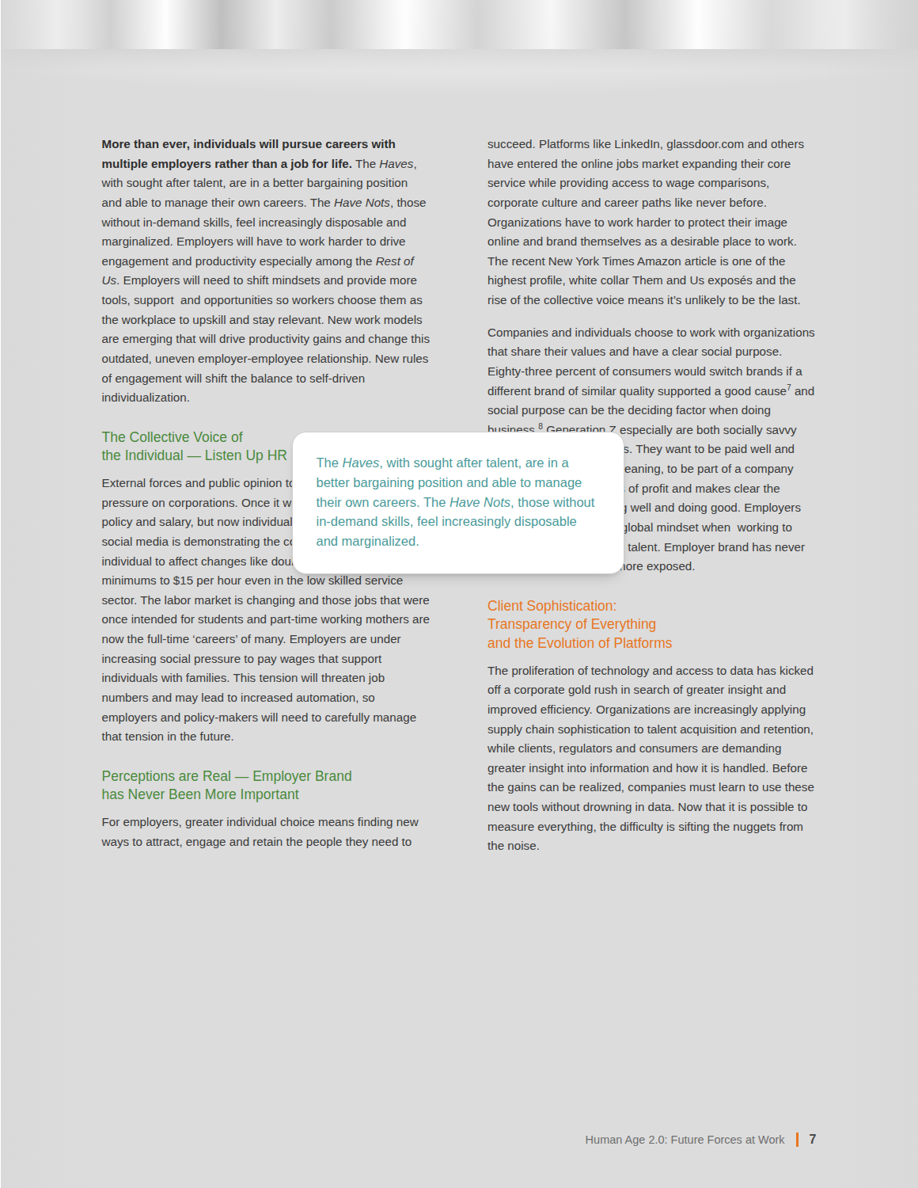More than ever, individuals will pursue careers with multiple employers rather than a job for life. The Haves, with sought after talent, are in a better bargaining position and able to manage their own careers. The Have Nots, those without in-demand skills, feel increasingly disposable and marginalized. Employers will have to work harder to drive engagement and productivity especially among the Rest of Us. Employers will need to shift mindsets and provide more tools, support and opportunities so workers choose them as the workplace to upskill and stay relevant. New work models are emerging that will drive productivity gains and change this outdated, uneven employer-employee relationship. New rules of engagement will shift the balance to self-driven individualization.
The Collective Voice of
the Individual — Listen Up HR
External forces and public opinion today exert enormous pressure on corporations. Once it was trade unions that drove policy and salary, but now individual choice supported by social media is demonstrating the collective power of the individual to affect changes like doubling wages from national minimums to $15 per hour even in the low skilled service sector. The labor market is changing and those jobs that were once intended for students and part-time working mothers are now the full-time ‘careers’ of many. Employers are under increasing social pressure to pay wages that support individuals with families. This tension will threaten job numbers and may lead to increased automation, so employers and policy-makers will need to carefully manage that tension in the future.
Perceptions are Real — Employer Brand
has Never Been More Important
For employers, greater individual choice means finding new ways to attract, engage and retain the people they need to succeed. Platforms like LinkedIn, glassdoor.com and others have entered the online jobs market expanding their core service while providing access to wage comparisons, corporate culture and career paths like never before. Organizations have to work harder to protect their image online and brand themselves as a desirable place to work. The recent New York Times Amazon article is one of the highest profile, white collar Them and Us exposés and the rise of the collective voice means it’s unlikely to be the last.
Companies and individuals choose to work with organizations that share their values and have a clear social purpose. Eighty-three percent of consumers would switch brands if a different brand of similar quality supported a good cause7 and social purpose can be the deciding factor when doing business.8 Generation Z especially are both socially savvy and clear on their priorities. They want to be paid well and want their work to have meaning, to be part of a company that is successful in terms of profit and makes clear the connection between doing well and doing good. Employers must shift from a local to global mindset when working to attract, hire and retain top talent. Employer brand has never been more important or more exposed.
Client Sophistication:
Transparency of Everything
and the Evolution of Platforms
The proliferation of technology and access to data has kicked off a corporate gold rush in search of greater insight and improved efficiency. Organizations are increasingly applying supply chain sophistication to talent acquisition and retention, while clients, regulators and consumers are demanding greater insight into information and how it is handled. Before the gains can be realized, companies must learn to use these new tools without drowning in data. Now that it is possible to measure everything, the difficulty is sifting the nuggets from the noise.
The Haves, with sought after talent, are in a better bargaining position and able to manage their own careers. The Have Nots, those without in-demand skills, feel increasingly disposable and marginalized.
Human Age 2.0: Future Forces at Work 7